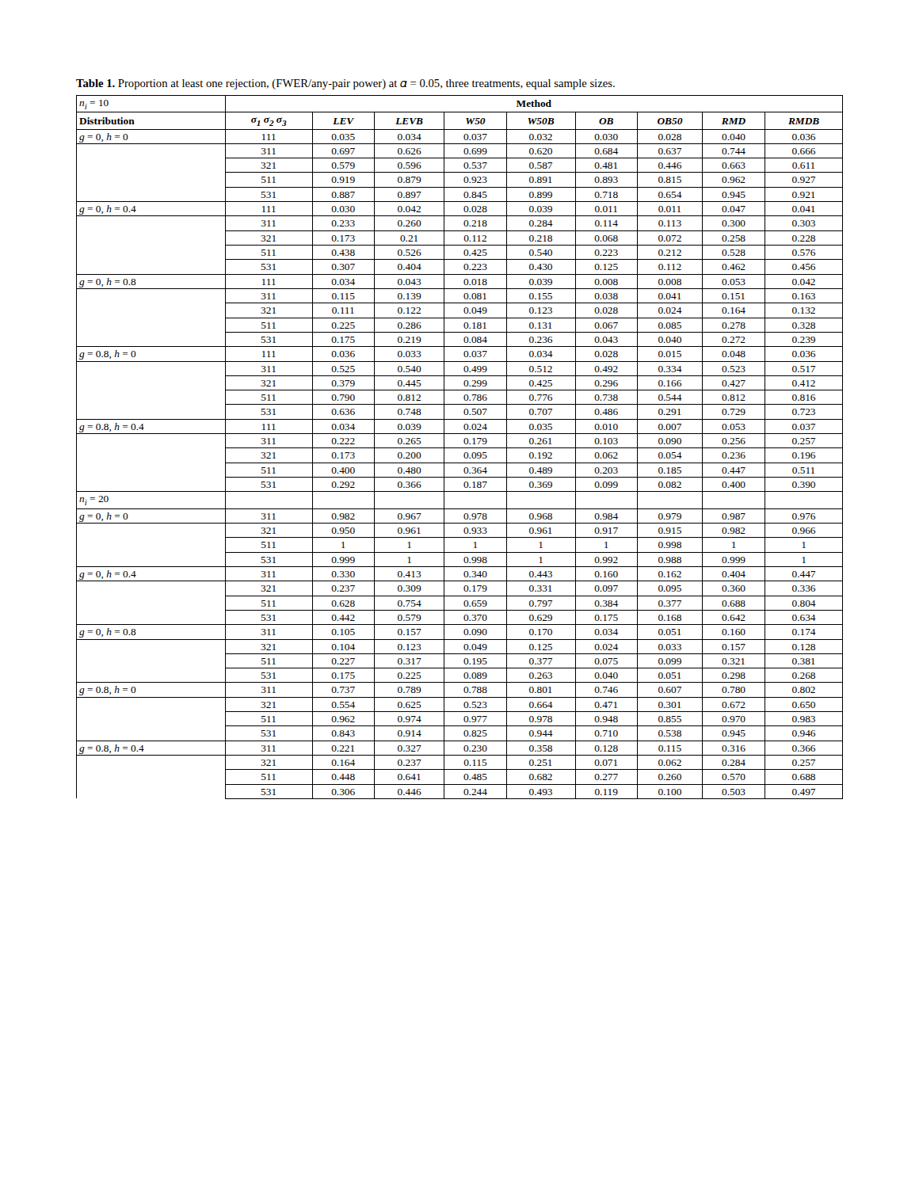Table 1. Proportion at least one rejection, (FWER/any-pair power) at 𝛼 = 0.05, three treatments, equal sample sizes.
| n i = 10 | Method |
| Distribution | σ 1 σ 2 σ 3 | LEV | LEVB | W50 | W50B | OB | OB50 | RMD | RMDB |
| g = 0, h = 0 | 111 | 0.035 | 0.034 | 0.037 | 0.032 | 0.030 | 0.028 | 0.040 | 0.036 |
| | 311 | 0.697 | 0.626 | 0.699 | 0.620 | 0.684 | 0.637 | 0.744 | 0.666 |
| | 321 | 0.579 | 0.596 | 0.537 | 0.587 | 0.481 | 0.446 | 0.663 | 0.611 |
| | 511 | 0.919 | 0.879 | 0.923 | 0.891 | 0.893 | 0.815 | 0.962 | 0.927 |
| | 531 | 0.887 | 0.897 | 0.845 | 0.899 | 0.718 | 0.654 | 0.945 | 0.921 |
| g = 0, h = 0.4 | 111 | 0.030 | 0.042 | 0.028 | 0.039 | 0.011 | 0.011 | 0.047 | 0.041 |
| | 311 | 0.233 | 0.260 | 0.218 | 0.284 | 0.114 | 0.113 | 0.300 | 0.303 |
| | 321 | 0.173 | 0.21 | 0.112 | 0.218 | 0.068 | 0.072 | 0.258 | 0.228 |
| | 511 | 0.438 | 0.526 | 0.425 | 0.540 | 0.223 | 0.212 | 0.528 | 0.576 |
| | 531 | 0.307 | 0.404 | 0.223 | 0.430 | 0.125 | 0.112 | 0.462 | 0.456 |
| g = 0, h = 0.8 | 111 | 0.034 | 0.043 | 0.018 | 0.039 | 0.008 | 0.008 | 0.053 | 0.042 |
| | 311 | 0.115 | 0.139 | 0.081 | 0.155 | 0.038 | 0.041 | 0.151 | 0.163 |
| | 321 | 0.111 | 0.122 | 0.049 | 0.123 | 0.028 | 0.024 | 0.164 | 0.132 |
| | 511 | 0.225 | 0.286 | 0.181 | 0.131 | 0.067 | 0.085 | 0.278 | 0.328 |
| | 531 | 0.175 | 0.219 | 0.084 | 0.236 | 0.043 | 0.040 | 0.272 | 0.239 |
| g = 0.8, h = 0 | 111 | 0.036 | 0.033 | 0.037 | 0.034 | 0.028 | 0.015 | 0.048 | 0.036 |
| | 311 | 0.525 | 0.540 | 0.499 | 0.512 | 0.492 | 0.334 | 0.523 | 0.517 |
| | 321 | 0.379 | 0.445 | 0.299 | 0.425 | 0.296 | 0.166 | 0.427 | 0.412 |
| | 511 | 0.790 | 0.812 | 0.786 | 0.776 | 0.738 | 0.544 | 0.812 | 0.816 |
| | 531 | 0.636 | 0.748 | 0.507 | 0.707 | 0.486 | 0.291 | 0.729 | 0.723 |
| g = 0.8, h = 0.4 | 111 | 0.034 | 0.039 | 0.024 | 0.035 | 0.010 | 0.007 | 0.053 | 0.037 |
| | 311 | 0.222 | 0.265 | 0.179 | 0.261 | 0.103 | 0.090 | 0.256 | 0.257 |
| | 321 | 0.173 | 0.200 | 0.095 | 0.192 | 0.062 | 0.054 | 0.236 | 0.196 |
| | 511 | 0.400 | 0.480 | 0.364 | 0.489 | 0.203 | 0.185 | 0.447 | 0.511 |
| | 531 | 0.292 | 0.366 | 0.187 | 0.369 | 0.099 | 0.082 | 0.400 | 0.390 |
| n i = 20 | | | | | | | | | |
| g = 0, h = 0 | 311 | 0.982 | 0.967 | 0.978 | 0.968 | 0.984 | 0.979 | 0.987 | 0.976 |
| | 321 | 0.950 | 0.961 | 0.933 | 0.961 | 0.917 | 0.915 | 0.982 | 0.966 |
| | 511 | 1 | 1 | 1 | 1 | 1 | 0.998 | 1 | 1 |
| | 531 | 0.999 | 1 | 0.998 | 1 | 0.992 | 0.988 | 0.999 | 1 |
| g = 0, h = 0.4 | 311 | 0.330 | 0.413 | 0.340 | 0.443 | 0.160 | 0.162 | 0.404 | 0.447 |
| | 321 | 0.237 | 0.309 | 0.179 | 0.331 | 0.097 | 0.095 | 0.360 | 0.336 |
| | 511 | 0.628 | 0.754 | 0.659 | 0.797 | 0.384 | 0.377 | 0.688 | 0.804 |
| | 531 | 0.442 | 0.579 | 0.370 | 0.629 | 0.175 | 0.168 | 0.642 | 0.634 |
| g = 0, h = 0.8 | 311 | 0.105 | 0.157 | 0.090 | 0.170 | 0.034 | 0.051 | 0.160 | 0.174 |
| | 321 | 0.104 | 0.123 | 0.049 | 0.125 | 0.024 | 0.033 | 0.157 | 0.128 |
| | 511 | 0.227 | 0.317 | 0.195 | 0.377 | 0.075 | 0.099 | 0.321 | 0.381 |
| | 531 | 0.175 | 0.225 | 0.089 | 0.263 | 0.040 | 0.051 | 0.298 | 0.268 |
| g = 0.8, h = 0 | 311 | 0.737 | 0.789 | 0.788 | 0.801 | 0.746 | 0.607 | 0.780 | 0.802 |
| | 321 | 0.554 | 0.625 | 0.523 | 0.664 | 0.471 | 0.301 | 0.672 | 0.650 |
| | 511 | 0.962 | 0.974 | 0.977 | 0.978 | 0.948 | 0.855 | 0.970 | 0.983 |
| | 531 | 0.843 | 0.914 | 0.825 | 0.944 | 0.710 | 0.538 | 0.945 | 0.946 |
| g = 0.8, h = 0.4 | 311 | 0.221 | 0.327 | 0.230 | 0.358 | 0.128 | 0.115 | 0.316 | 0.366 |
| | 321 | 0.164 | 0.237 | 0.115 | 0.251 | 0.071 | 0.062 | 0.284 | 0.257 |
| | 511 | 0.448 | 0.641 | 0.485 | 0.682 | 0.277 | 0.260 | 0.570 | 0.688 |
| | 531 | 0.306 | 0.446 | 0.244 | 0.493 | 0.119 | 0.100 | 0.503 | 0.497 |